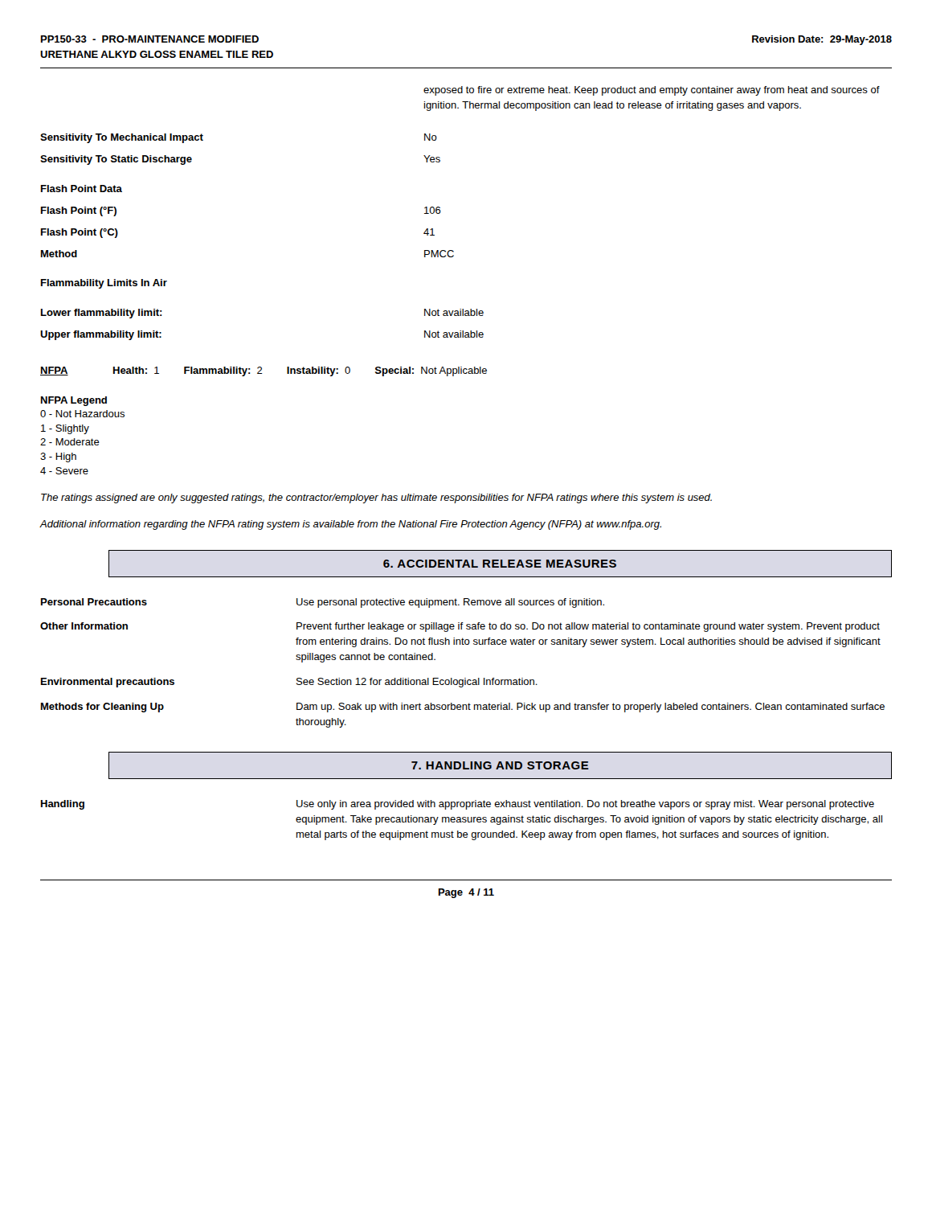PP150-33 - PRO-MAINTENANCE MODIFIED
URETHANE ALKYD GLOSS ENAMEL TILE RED
Revision Date: 29-May-2018
exposed to fire or extreme heat. Keep product and empty container away from heat and sources of ignition. Thermal decomposition can lead to release of irritating gases and vapors.
| Sensitivity To Mechanical Impact | No |
| Sensitivity To Static Discharge | Yes |
| Flash Point Data | |
| Flash Point (°F) | 106 |
| Flash Point (°C) | 41 |
| Method | PMCC |
| Flammability Limits In Air | |
| Lower flammability limit: | Not available |
| Upper flammability limit: | Not available |
NFPA Health: 1 Flammability: 2 Instability: 0 Special: Not Applicable
NFPA Legend
0 - Not Hazardous
1 - Slightly
2 - Moderate
3 - High
4 - Severe
The ratings assigned are only suggested ratings, the contractor/employer has ultimate responsibilities for NFPA ratings where this system is used.
Additional information regarding the NFPA rating system is available from the National Fire Protection Agency (NFPA) at www.nfpa.org.
6. ACCIDENTAL RELEASE MEASURES
| Personal Precautions | Use personal protective equipment. Remove all sources of ignition. |
| Other Information | Prevent further leakage or spillage if safe to do so. Do not allow material to contaminate ground water system. Prevent product from entering drains. Do not flush into surface water or sanitary sewer system. Local authorities should be advised if significant spillages cannot be contained. |
| Environmental precautions | See Section 12 for additional Ecological Information. |
| Methods for Cleaning Up | Dam up. Soak up with inert absorbent material. Pick up and transfer to properly labeled containers. Clean contaminated surface thoroughly. |
7. HANDLING AND STORAGE
| Handling | Use only in area provided with appropriate exhaust ventilation. Do not breathe vapors or spray mist. Wear personal protective equipment. Take precautionary measures against static discharges. To avoid ignition of vapors by static electricity discharge, all metal parts of the equipment must be grounded. Keep away from open flames, hot surfaces and sources of ignition. |
Page 4 / 11